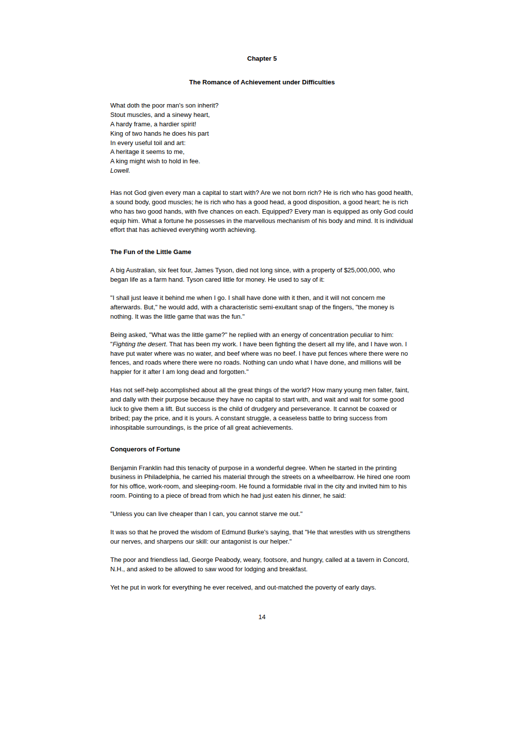Chapter 5
The Romance of Achievement under Difficulties
What doth the poor man's son inherit? Stout muscles, and a sinewy heart, A hardy frame, a hardier spirit! King of two hands he does his part In every useful toil and art: A heritage it seems to me, A king might wish to hold in fee. Lowell.
Has not God given every man a capital to start with? Are we not born rich? He is rich who has good health, a sound body, good muscles; he is rich who has a good head, a good disposition, a good heart; he is rich who has two good hands, with five chances on each. Equipped? Every man is equipped as only God could equip him. What a fortune he possesses in the marvellous mechanism of his body and mind. It is individual effort that has achieved everything worth achieving.
The Fun of the Little Game
A big Australian, six feet four, James Tyson, died not long since, with a property of $25,000,000, who began life as a farm hand. Tyson cared little for money. He used to say of it:
"I shall just leave it behind me when I go. I shall have done with it then, and it will not concern me afterwards. But," he would add, with a characteristic semi-exultant snap of the fingers, "the money is nothing. It was the little game that was the fun."
Being asked, "What was the little game?" he replied with an energy of concentration peculiar to him: "Fighting the desert. That has been my work. I have been fighting the desert all my life, and I have won. I have put water where was no water, and beef where was no beef. I have put fences where there were no fences, and roads where there were no roads. Nothing can undo what I have done, and millions will be happier for it after I am long dead and forgotten."
Has not self-help accomplished about all the great things of the world? How many young men falter, faint, and dally with their purpose because they have no capital to start with, and wait and wait for some good luck to give them a lift. But success is the child of drudgery and perseverance. It cannot be coaxed or bribed; pay the price, and it is yours. A constant struggle, a ceaseless battle to bring success from inhospitable surroundings, is the price of all great achievements.
Conquerors of Fortune
Benjamin Franklin had this tenacity of purpose in a wonderful degree. When he started in the printing business in Philadelphia, he carried his material through the streets on a wheelbarrow. He hired one room for his office, work-room, and sleeping-room. He found a formidable rival in the city and invited him to his room. Pointing to a piece of bread from which he had just eaten his dinner, he said:
"Unless you can live cheaper than I can, you cannot starve me out."
It was so that he proved the wisdom of Edmund Burke's saying, that "He that wrestles with us strengthens our nerves, and sharpens our skill: our antagonist is our helper."
The poor and friendless lad, George Peabody, weary, footsore, and hungry, called at a tavern in Concord, N.H., and asked to be allowed to saw wood for lodging and breakfast.
Yet he put in work for everything he ever received, and out-matched the poverty of early days.
14